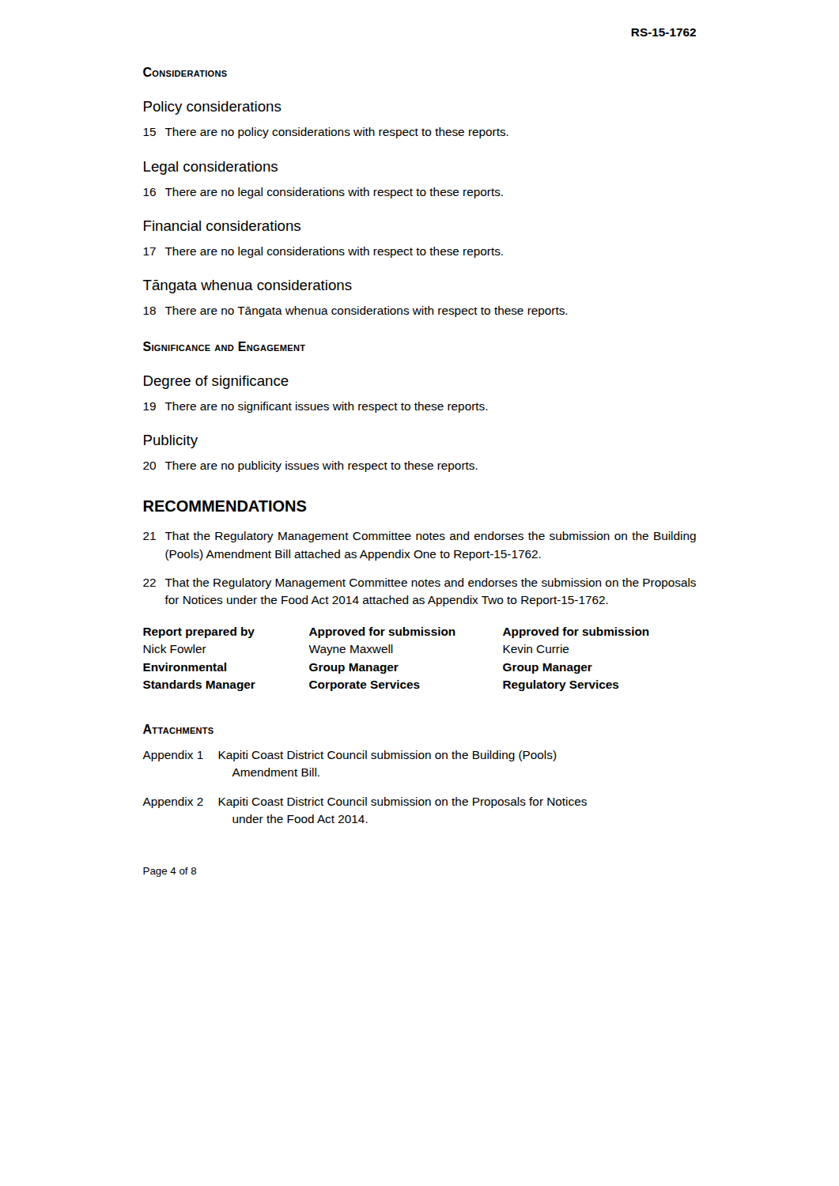RS-15-1762
Considerations
Policy considerations
15
There are no policy considerations with respect to these reports.
Legal considerations
16
There are no legal considerations with respect to these reports.
Financial considerations
17
There are no legal considerations with respect to these reports.
Tāngata whenua considerations
18
There are no Tāngata whenua considerations with respect to these reports.
Significance and Engagement
Degree of significance
19
There are no significant issues with respect to these reports.
Publicity
20
There are no publicity issues with respect to these reports.
Recommendations
21
That the Regulatory Management Committee notes and endorses the submission on the Building (Pools) Amendment Bill attached as Appendix One to Report-15-1762.
22
That the Regulatory Management Committee notes and endorses the submission on the Proposals for Notices under the Food Act 2014 attached as Appendix Two to Report-15-1762.
| Report prepared by | Approved for submission | Approved for submission |
| Nick Fowler | Wayne Maxwell | Kevin Currie |
| Environmental Standards Manager | Group Manager Corporate Services | Group Manager Regulatory Services |
Attachments
Appendix 1
Kapiti Coast District Council submission on the Building (Pools)
Amendment Bill.
Appendix 2
Kapiti Coast District Council submission on the Proposals for Notices
under the Food Act 2014.
Page 4 of 8